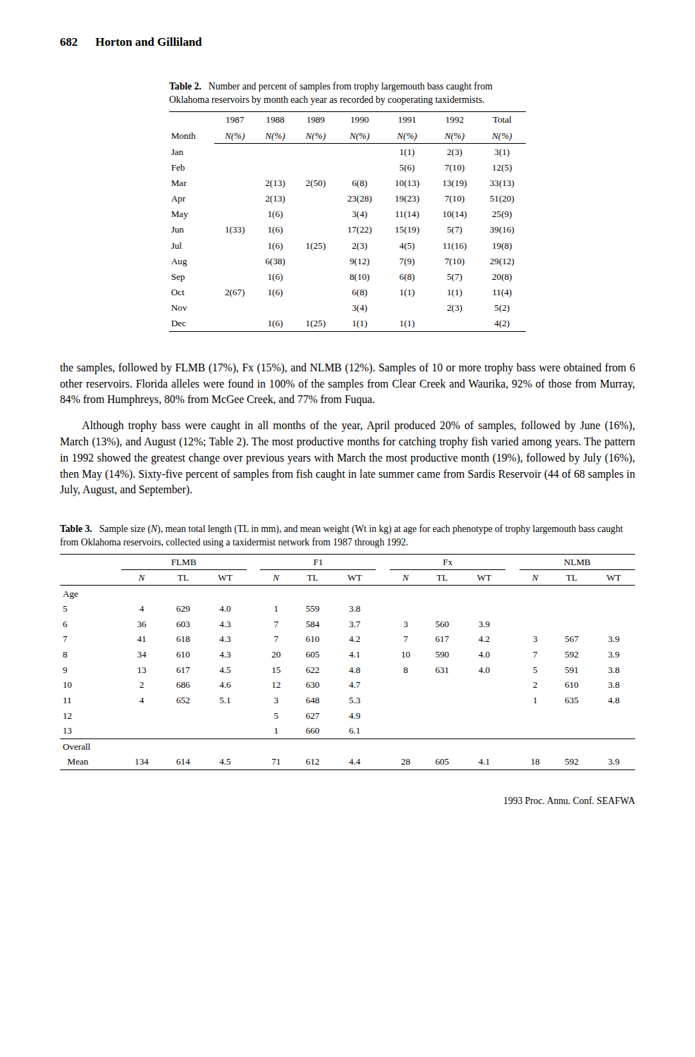682 Horton and Gilliland
Table 2. Number and percent of samples from trophy largemouth bass caught from Oklahoma reservoirs by month each year as recorded by cooperating taxidermists.
| Month | 1987 | 1988 | 1989 | 1990 | 1991 | 1992 | Total |
| --- | --- | --- | --- | --- | --- | --- | --- |
| N (%) | N (%) | N (%) | N (%) | N (%) | N (%) | N (%) |
| Jan | | | | | 1(1) | 2(3) | 3(1) |
| Feb | | | | | 5(6) | 7(10) | 12(5) |
| Mar | | 2(13) | 2(50) | 6(8) | 10(13) | 13(19) | 33(13) |
| Apr | | 2(13) | | 23(28) | 19(23) | 7(10) | 51(20) |
| May | | 1(6) | | 3(4) | 11(14) | 10(14) | 25(9) |
| Jun | 1(33) | 1(6) | | 17(22) | 15(19) | 5(7) | 39(16) |
| Jul | | 1(6) | 1(25) | 2(3) | 4(5) | 11(16) | 19(8) |
| Aug | | 6(38) | | 9(12) | 7(9) | 7(10) | 29(12) |
| Sep | | 1(6) | | 8(10) | 6(8) | 5(7) | 20(8) |
| Oct | 2(67) | 1(6) | | 6(8) | 1(1) | 1(1) | 11(4) |
| Nov | | | | 3(4) | | 2(3) | 5(2) |
| Dec | | 1(6) | 1(25) | 1(1) | 1(1) | | 4(2) |
the samples, followed by FLMB (17%), Fx (15%), and NLMB (12%). Samples of 10 or more trophy bass were obtained from 6 other reservoirs. Florida alleles were found in 100% of the samples from Clear Creek and Waurika, 92% of those from Murray, 84% from Humphreys, 80% from McGee Creek, and 77% from Fuqua.
Although trophy bass were caught in all months of the year, April produced 20% of samples, followed by June (16%), March (13%), and August (12%; Table 2). The most productive months for catching trophy fish varied among years. The pattern in 1992 showed the greatest change over previous years with March the most productive month (19%), followed by July (16%), then May (14%). Sixty-five percent of samples from fish caught in late summer came from Sardis Reservoir (44 of 68 samples in July, August, and September).
Table 3. Sample size ( N ), mean total length (TL in mm), and mean weight (Wt in kg) at age for each phenotype of trophy largemouth bass caught from Oklahoma reservoirs, collected using a taxidermist network from 1987 through 1992.
| | | FLMB | | F1 | | Fx | | NLMB |
| --- | --- | --- | --- | --- | --- | --- | --- | --- |
| | N | TL | WT | | N | TL | WT | | N | TL | WT | | N | TL | WT |
| Age | | | | | | | | | | | | | | | | |
| 5 | | 4 | 629 | 4.0 | | 1 | 559 | 3.8 | | | | | | | | |
| 6 | | 36 | 603 | 4.3 | | 7 | 584 | 3.7 | | 3 | 560 | 3.9 | | | | |
| 7 | | 41 | 618 | 4.3 | | 7 | 610 | 4.2 | | 7 | 617 | 4.2 | | 3 | 567 | 3.9 |
| 8 | | 34 | 610 | 4.3 | | 20 | 605 | 4.1 | | 10 | 590 | 4.0 | | 7 | 592 | 3.9 |
| 9 | | 13 | 617 | 4.5 | | 15 | 622 | 4.8 | | 8 | 631 | 4.0 | | 5 | 591 | 3.8 |
| 10 | | 2 | 686 | 4.6 | | 12 | 630 | 4.7 | | | | | | 2 | 610 | 3.8 |
| 11 | | 4 | 652 | 5.1 | | 3 | 648 | 5.3 | | | | | | 1 | 635 | 4.8 |
| 12 | | | | | | 5 | 627 | 4.9 | | | | | | | | |
| 13 | | | | | | 1 | 660 | 6.1 | | | | | | | | |
| Overall | | | | | | | | | | | | | | | | |
| Mean | | 134 | 614 | 4.5 | | 71 | 612 | 4.4 | | 28 | 605 | 4.1 | | 18 | 592 | 3.9 |
1993 Proc. Annu. Conf. SEAFWA